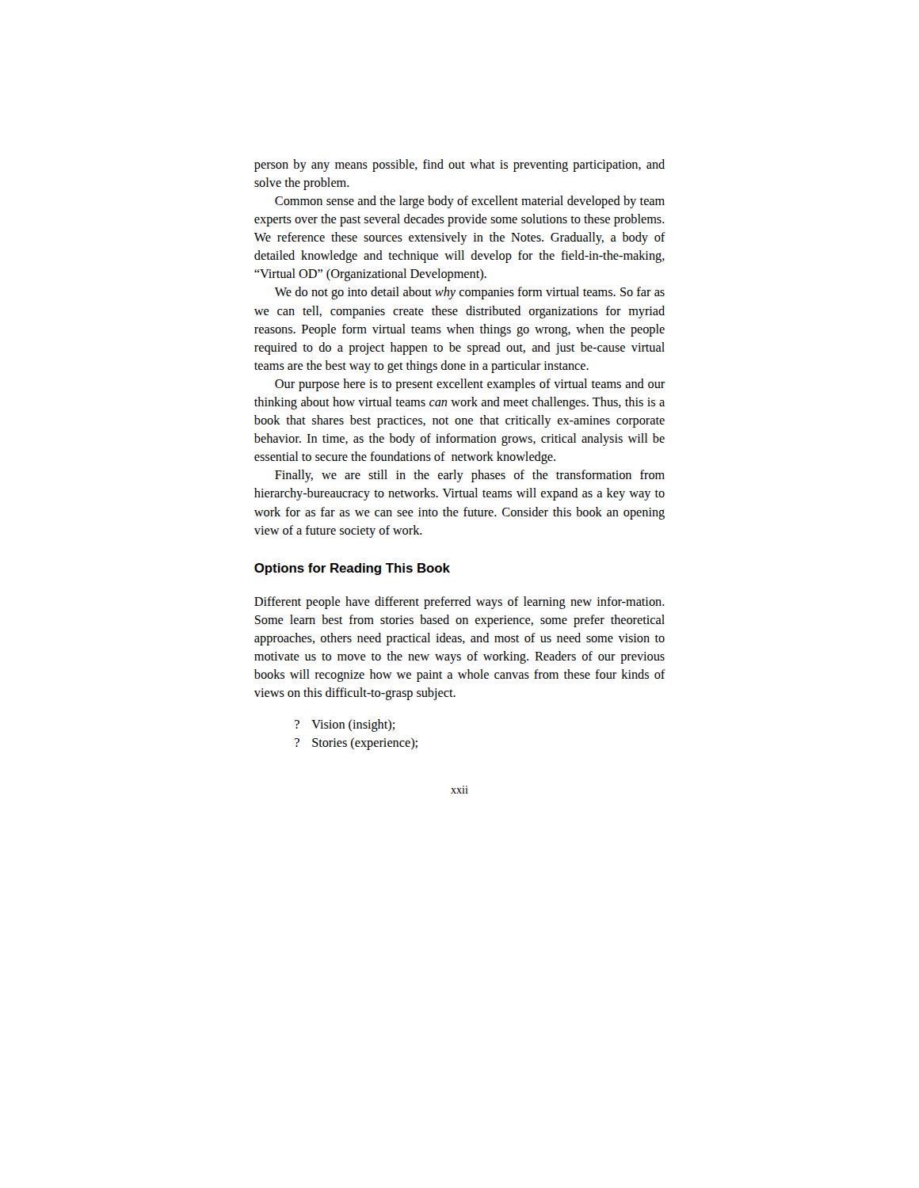person by any means possible, find out what is preventing participation, and solve the problem.
Common sense and the large body of excellent material developed by team experts over the past several decades provide some solutions to these problems. We reference these sources extensively in the Notes. Gradually, a body of detailed knowledge and technique will develop for the field-in-the-making, “Virtual OD” (Organizational Development).
We do not go into detail about why companies form virtual teams. So far as we can tell, companies create these distributed organizations for myriad reasons. People form virtual teams when things go wrong, when the people required to do a project happen to be spread out, and just be-cause virtual teams are the best way to get things done in a particular instance.
Our purpose here is to present excellent examples of virtual teams and our thinking about how virtual teams can work and meet challenges. Thus, this is a book that shares best practices, not one that critically ex-amines corporate behavior. In time, as the body of information grows, critical analysis will be essential to secure the foundations of network knowledge.
Finally, we are still in the early phases of the transformation from hierarchy-bureaucracy to networks. Virtual teams will expand as a key way to work for as far as we can see into the future. Consider this book an opening view of a future society of work.
Options for Reading This Book
Different people have different preferred ways of learning new infor-mation. Some learn best from stories based on experience, some prefer theoretical approaches, others need practical ideas, and most of us need some vision to motivate us to move to the new ways of working. Readers of our previous books will recognize how we paint a whole canvas from these four kinds of views on this difficult-to-grasp subject.
Vision (insight);
Stories (experience);
xxii